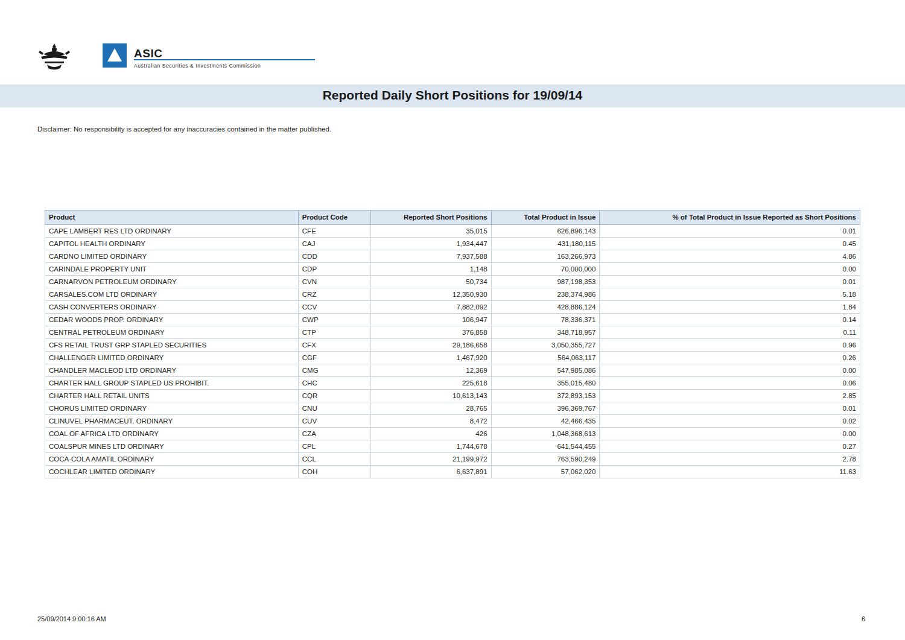ASIC
Australian Securities & Investments Commission
Reported Daily Short Positions for 19/09/14
Disclaimer: No responsibility is accepted for any inaccuracies contained in the matter published.
| Product | Product Code | Reported Short Positions | Total Product in Issue | % of Total Product in Issue Reported as Short Positions |
| --- | --- | --- | --- | --- |
| CAPE LAMBERT RES LTD ORDINARY | CFE | 35,015 | 626,896,143 | 0.01 |
| CAPITOL HEALTH ORDINARY | CAJ | 1,934,447 | 431,180,115 | 0.45 |
| CARDNO LIMITED ORDINARY | CDD | 7,937,588 | 163,266,973 | 4.86 |
| CARINDALE PROPERTY UNIT | CDP | 1,148 | 70,000,000 | 0.00 |
| CARNARVON PETROLEUM ORDINARY | CVN | 50,734 | 987,198,353 | 0.01 |
| CARSALES.COM LTD ORDINARY | CRZ | 12,350,930 | 238,374,986 | 5.18 |
| CASH CONVERTERS ORDINARY | CCV | 7,882,092 | 428,886,124 | 1.84 |
| CEDAR WOODS PROP. ORDINARY | CWP | 106,947 | 78,336,371 | 0.14 |
| CENTRAL PETROLEUM ORDINARY | CTP | 376,858 | 348,718,957 | 0.11 |
| CFS RETAIL TRUST GRP STAPLED SECURITIES | CFX | 29,186,658 | 3,050,355,727 | 0.96 |
| CHALLENGER LIMITED ORDINARY | CGF | 1,467,920 | 564,063,117 | 0.26 |
| CHANDLER MACLEOD LTD ORDINARY | CMG | 12,369 | 547,985,086 | 0.00 |
| CHARTER HALL GROUP STAPLED US PROHIBIT. | CHC | 225,618 | 355,015,480 | 0.06 |
| CHARTER HALL RETAIL UNITS | CQR | 10,613,143 | 372,893,153 | 2.85 |
| CHORUS LIMITED ORDINARY | CNU | 28,765 | 396,369,767 | 0.01 |
| CLINUVEL PHARMACEUT. ORDINARY | CUV | 8,472 | 42,466,435 | 0.02 |
| COAL OF AFRICA LTD ORDINARY | CZA | 426 | 1,048,368,613 | 0.00 |
| COALSPUR MINES LTD ORDINARY | CPL | 1,744,678 | 641,544,455 | 0.27 |
| COCA-COLA AMATIL ORDINARY | CCL | 21,199,972 | 763,590,249 | 2.78 |
| COCHLEAR LIMITED ORDINARY | COH | 6,637,891 | 57,062,020 | 11.63 |
25/09/2014 9:00:16 AM
6